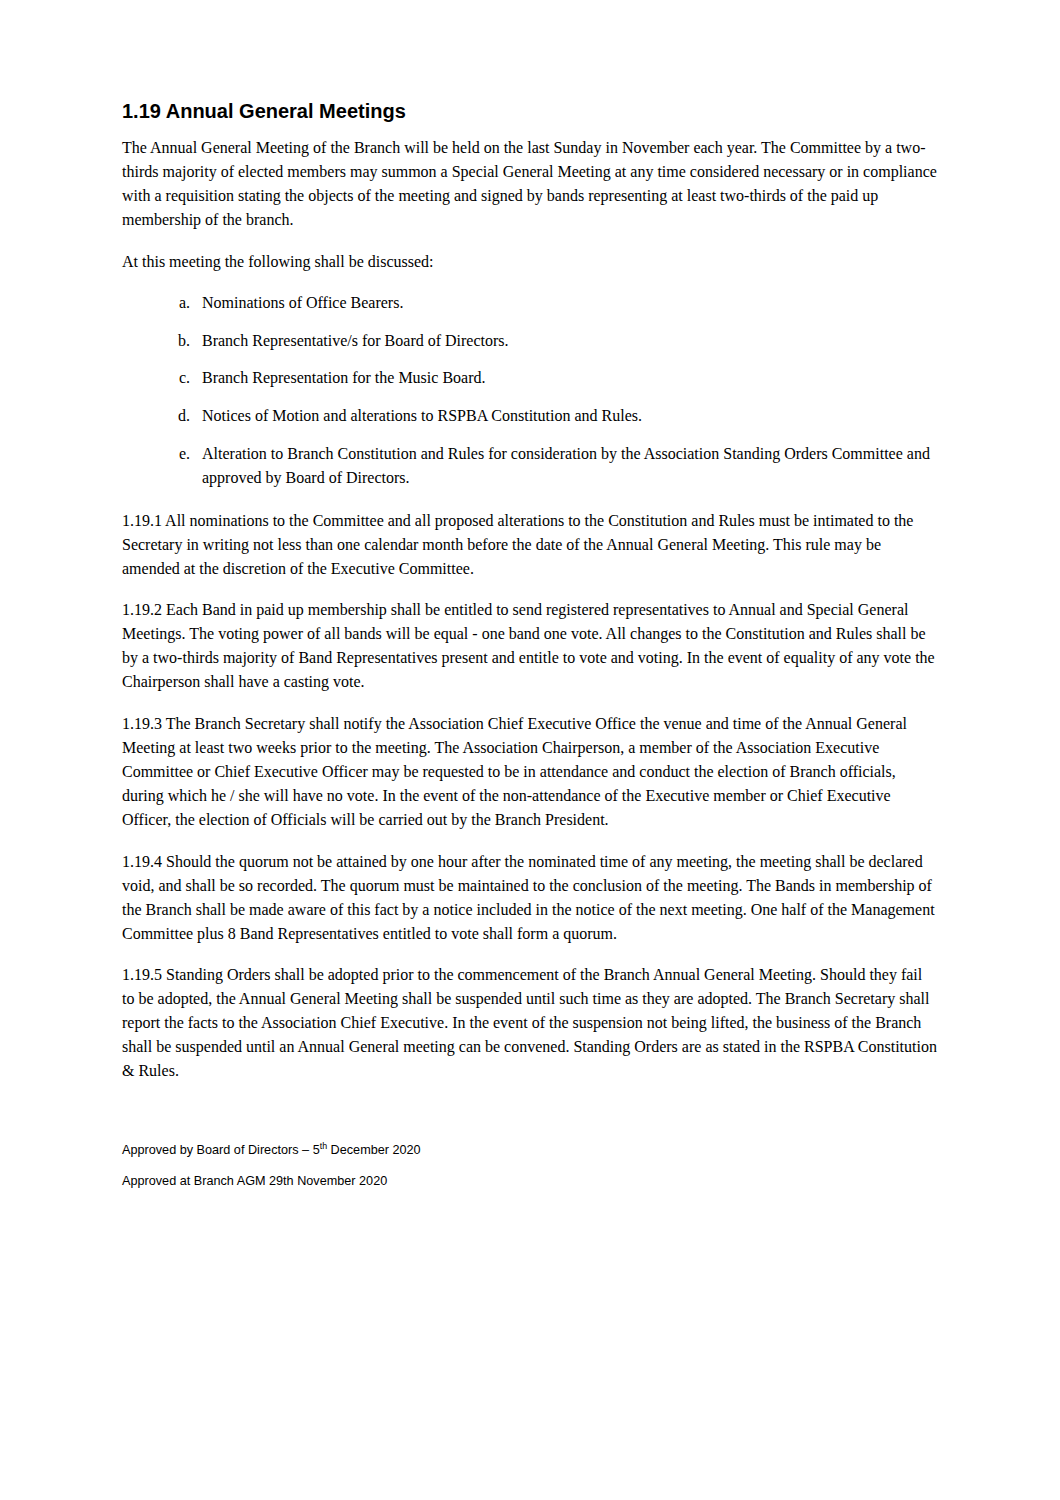1.19 Annual General Meetings
The Annual General Meeting of the Branch will be held on the last Sunday in November each year. The Committee by a two-thirds majority of elected members may summon a Special General Meeting at any time considered necessary or in compliance with a requisition stating the objects of the meeting and signed by bands representing at least two-thirds of the paid up membership of the branch.
At this meeting the following shall be discussed:
Nominations of Office Bearers.
Branch Representative/s for Board of Directors.
Branch Representation for the Music Board.
Notices of Motion and alterations to RSPBA Constitution and Rules.
Alteration to Branch Constitution and Rules for consideration by the Association Standing Orders Committee and approved by Board of Directors.
1.19.1 All nominations to the Committee and all proposed alterations to the Constitution and Rules must be intimated to the Secretary in writing not less than one calendar month before the date of the Annual General Meeting. This rule may be amended at the discretion of the Executive Committee.
1.19.2 Each Band in paid up membership shall be entitled to send registered representatives to Annual and Special General Meetings. The voting power of all bands will be equal - one band one vote. All changes to the Constitution and Rules shall be by a two-thirds majority of Band Representatives present and entitle to vote and voting. In the event of equality of any vote the Chairperson shall have a casting vote.
1.19.3 The Branch Secretary shall notify the Association Chief Executive Office the venue and time of the Annual General Meeting at least two weeks prior to the meeting. The Association Chairperson, a member of the Association Executive Committee or Chief Executive Officer may be requested to be in attendance and conduct the election of Branch officials, during which he / she will have no vote. In the event of the non-attendance of the Executive member or Chief Executive Officer, the election of Officials will be carried out by the Branch President.
1.19.4 Should the quorum not be attained by one hour after the nominated time of any meeting, the meeting shall be declared void, and shall be so recorded. The quorum must be maintained to the conclusion of the meeting. The Bands in membership of the Branch shall be made aware of this fact by a notice included in the notice of the next meeting. One half of the Management Committee plus 8 Band Representatives entitled to vote shall form a quorum.
1.19.5 Standing Orders shall be adopted prior to the commencement of the Branch Annual General Meeting. Should they fail to be adopted, the Annual General Meeting shall be suspended until such time as they are adopted. The Branch Secretary shall report the facts to the Association Chief Executive. In the event of the suspension not being lifted, the business of the Branch shall be suspended until an Annual General meeting can be convened. Standing Orders are as stated in the RSPBA Constitution & Rules.
Approved by Board of Directors – 5th December 2020
Approved at Branch AGM 29th November 2020